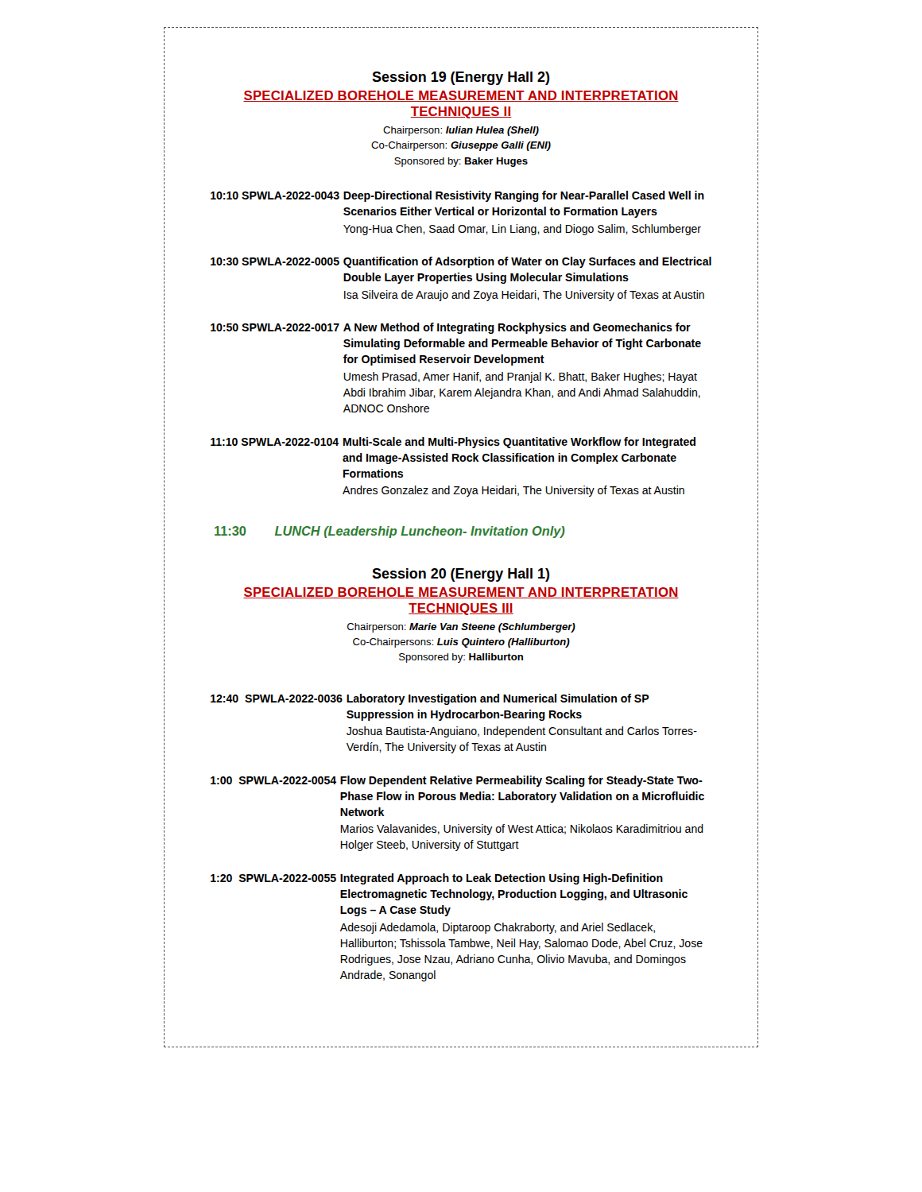Session 19 (Energy Hall 2)
SPECIALIZED BOREHOLE MEASUREMENT AND INTERPRETATION TECHNIQUES II
Chairperson: Iulian Hulea (Shell)
Co-Chairperson: Giuseppe Galli (ENI)
Sponsored by: Baker Huges
10:10 SPWLA-2022-0043
Deep-Directional Resistivity Ranging for Near-Parallel Cased Well in Scenarios Either Vertical or Horizontal to Formation Layers
Yong-Hua Chen, Saad Omar, Lin Liang, and Diogo Salim, Schlumberger
10:30 SPWLA-2022-0005
Quantification of Adsorption of Water on Clay Surfaces and Electrical Double Layer Properties Using Molecular Simulations
Isa Silveira de Araujo and Zoya Heidari, The University of Texas at Austin
10:50 SPWLA-2022-0017
A New Method of Integrating Rockphysics and Geomechanics for Simulating Deformable and Permeable Behavior of Tight Carbonate for Optimised Reservoir Development
Umesh Prasad, Amer Hanif, and Pranjal K. Bhatt, Baker Hughes; Hayat Abdi Ibrahim Jibar, Karem Alejandra Khan, and Andi Ahmad Salahuddin, ADNOC Onshore
11:10 SPWLA-2022-0104
Multi-Scale and Multi-Physics Quantitative Workflow for Integrated and Image-Assisted Rock Classification in Complex Carbonate Formations
Andres Gonzalez and Zoya Heidari, The University of Texas at Austin
11:30 LUNCH (Leadership Luncheon- Invitation Only)
Session 20 (Energy Hall 1)
SPECIALIZED BOREHOLE MEASUREMENT AND INTERPRETATION TECHNIQUES III
Chairperson: Marie Van Steene (Schlumberger)
Co-Chairpersons: Luis Quintero (Halliburton)
Sponsored by: Halliburton
12:40 SPWLA-2022-0036
Laboratory Investigation and Numerical Simulation of SP Suppression in Hydrocarbon-Bearing Rocks
Joshua Bautista-Anguiano, Independent Consultant and Carlos Torres-Verdín, The University of Texas at Austin
1:00 SPWLA-2022-0054
Flow Dependent Relative Permeability Scaling for Steady-State Two-Phase Flow in Porous Media: Laboratory Validation on a Microfluidic Network
Marios Valavanides, University of West Attica; Nikolaos Karadimitriou and Holger Steeb, University of Stuttgart
1:20 SPWLA-2022-0055
Integrated Approach to Leak Detection Using High-Definition Electromagnetic Technology, Production Logging, and Ultrasonic Logs – A Case Study
Adesoji Adedamola, Diptaroop Chakraborty, and Ariel Sedlacek, Halliburton; Tshissola Tambwe, Neil Hay, Salomao Dode, Abel Cruz, Jose Rodrigues, Jose Nzau, Adriano Cunha, Olivio Mavuba, and Domingos Andrade, Sonangol